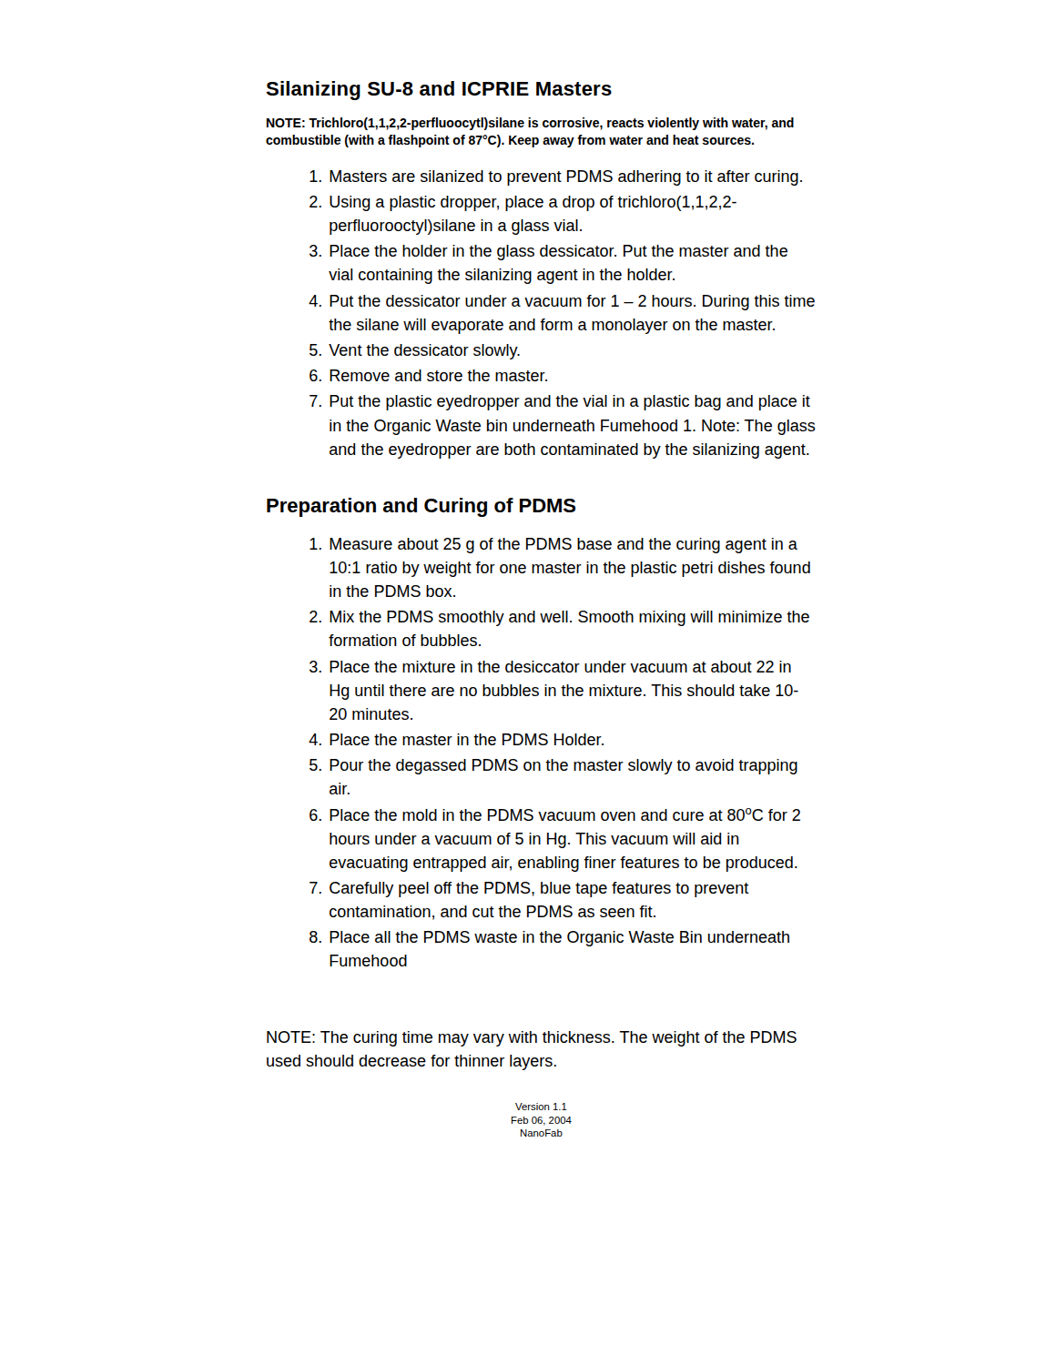Silanizing SU-8 and ICPRIE Masters
NOTE: Trichloro(1,1,2,2-perfluoocytl)silane is corrosive, reacts violently with water, and combustible (with a flashpoint of 87°C). Keep away from water and heat sources.
Masters are silanized to prevent PDMS adhering to it after curing.
Using a plastic dropper, place a drop of trichloro(1,1,2,2-perfluorooctyl)silane in a glass vial.
Place the holder in the glass dessicator. Put the master and the vial containing the silanizing agent in the holder.
Put the dessicator under a vacuum for 1 – 2 hours. During this time the silane will evaporate and form a monolayer on the master.
Vent the dessicator slowly.
Remove and store the master.
Put the plastic eyedropper and the vial in a plastic bag and place it in the Organic Waste bin underneath Fumehood 1. Note: The glass and the eyedropper are both contaminated by the silanizing agent.
Preparation and Curing of PDMS
Measure about 25 g of the PDMS base and the curing agent in a 10:1 ratio by weight for one master in the plastic petri dishes found in the PDMS box.
Mix the PDMS smoothly and well. Smooth mixing will minimize the formation of bubbles.
Place the mixture in the desiccator under vacuum at about 22 in Hg until there are no bubbles in the mixture. This should take 10-20 minutes.
Place the master in the PDMS Holder.
Pour the degassed PDMS on the master slowly to avoid trapping air.
Place the mold in the PDMS vacuum oven and cure at 80oC for 2 hours under a vacuum of 5 in Hg. This vacuum will aid in evacuating entrapped air, enabling finer features to be produced.
Carefully peel off the PDMS, blue tape features to prevent contamination, and cut the PDMS as seen fit.
Place all the PDMS waste in the Organic Waste Bin underneath Fumehood
NOTE: The curing time may vary with thickness. The weight of the PDMS used should decrease for thinner layers.
Version 1.1
Feb 06, 2004
NanoFab